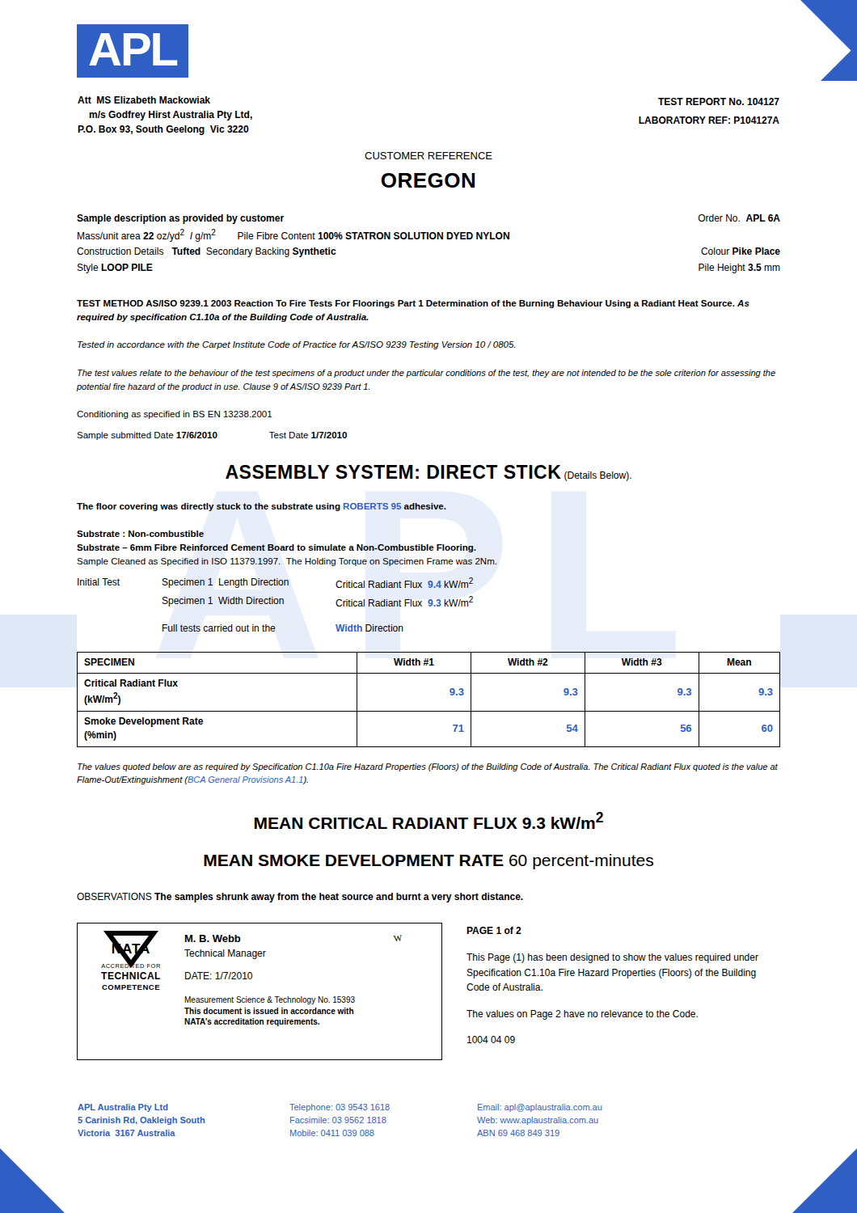APL
APL
| Att MS Elizabeth Mackowiak m/s Godfrey Hirst Australia Pty Ltd, P.O. Box 93, South Geelong Vic 3220 | TEST REPORT No. 104127 LABORATORY REF: P104127A |
CUSTOMER REFERENCE
OREGON
| Sample description as provided by customer | Order No. APL 6A |
| Mass/unit area 22 oz/yd 2 I g/m 2 Pile Fibre Content 100% STATRON SOLUTION DYED NYLON |
| Construction Details Tufted Secondary Backing Synthetic | Colour Pike Place |
| Style LOOP PILE | Pile Height 3.5 mm |
TEST METHOD AS/ISO 9239.1 2003 Reaction To Fire Tests For Floorings Part 1 Determination of the Burning Behaviour Using a Radiant Heat Source. As required by specification C1.10a of the Building Code of Australia.
Tested in accordance with the Carpet Institute Code of Practice for AS/ISO 9239 Testing Version 10 / 0805.
The test values relate to the behaviour of the test specimens of a product under the particular conditions of the test, they are not intended to be the sole criterion for assessing the potential fire hazard of the product in use. Clause 9 of AS/ISO 9239 Part 1.
Conditioning as specified in BS EN 13238.2001
Sample submitted Date 17/6/2010 Test Date 1/7/2010
ASSEMBLY SYSTEM: DIRECT STICK (Details Below).
The floor covering was directly stuck to the substrate using ROBERTS 95 adhesive.
Substrate : Non-combustible
Substrate – 6mm Fibre Reinforced Cement Board to simulate a Non-Combustible Flooring.
Sample Cleaned as Specified in ISO 11379.1997. The Holding Torque on Specimen Frame was 2Nm.
| Initial Test | Specimen 1 Length Direction | Critical Radiant Flux 9.4 kW/m 2 |
| | Specimen 1 Width Direction | Critical Radiant Flux 9.3 kW/m 2 |
| | Full tests carried out in the | Width Direction |
| SPECIMEN | Width #1 | Width #2 | Width #3 | Mean |
| --- | --- | --- | --- | --- |
| Critical Radiant Flux (kW/m 2 ) | 9.3 | 9.3 | 9.3 | 9.3 |
| Smoke Development Rate (%min) | 71 | 54 | 56 | 60 |
The values quoted below are as required by Specification C1.10a Fire Hazard Properties (Floors) of the Building Code of Australia. The Critical Radiant Flux quoted is the value at Flame-Out/Extinguishment (BCA General Provisions A1.1).
MEAN CRITICAL RADIANT FLUX 9.3 kW/m2
MEAN SMOKE DEVELOPMENT RATE 60 percent-minutes
OBSERVATIONS The samples shrunk away from the heat source and burnt a very short distance.
| / NATA ACCREDITED FOR TECHNICAL COMPETENCE / M. B. Webb Technical Manager DATE: 1/7/2010 Measurement Science & Technology No. 15393 This document is issued in accordance with NATA’s accreditation requirements. / W / | PAGE 1 of 2 This Page (1) has been designed to show the values required under Specification C1.10a Fire Hazard Properties (Floors) of the Building Code of Australia. The values on Page 2 have no relevance to the Code. 1004 04 09 |
| APL Australia Pty Ltd 5 Carinish Rd, Oakleigh South Victoria 3167 Australia | Telephone: 03 9543 1618 Facsimile: 03 9562 1818 Mobile: 0411 039 088 | Email: apl@aplaustralia.com.au Web: www.aplaustralia.com.au ABN 69 468 849 319 |